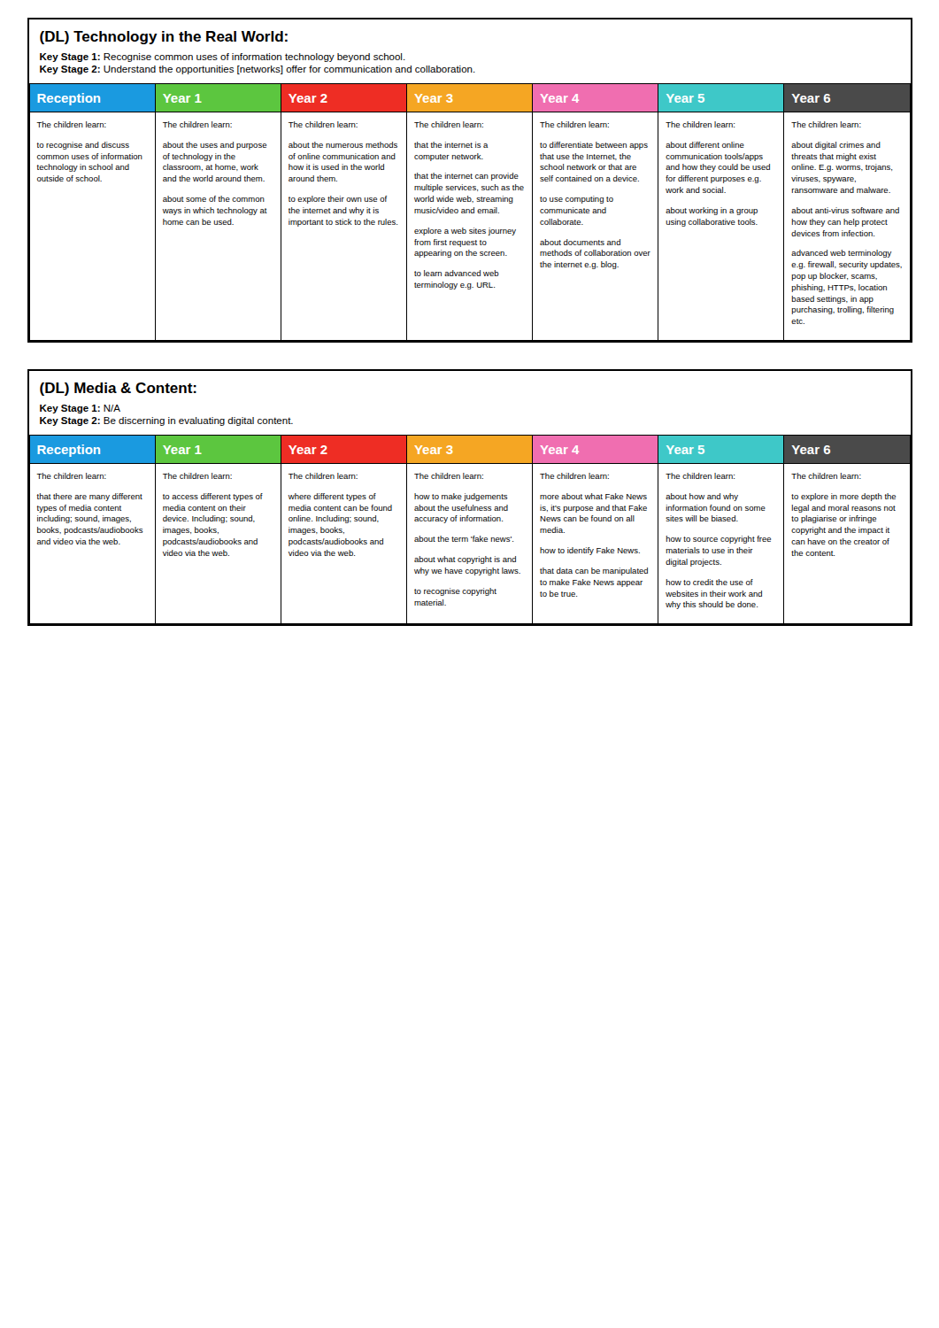(DL) Technology in the Real World:
Key Stage 1: Recognise common uses of information technology beyond school.
Key Stage 2: Understand the opportunities [networks] offer for communication and collaboration.
| Reception | Year 1 | Year 2 | Year 3 | Year 4 | Year 5 | Year 6 |
| --- | --- | --- | --- | --- | --- | --- |
| The children learn: to recognise and discuss common uses of information technology in school and outside of school. | The children learn: about the uses and purpose of technology in the classroom, at home, work and the world around them. about some of the common ways in which technology at home can be used. | The children learn: about the numerous methods of online communication and how it is used in the world around them. to explore their own use of the internet and why it is important to stick to the rules. | The children learn: that the internet is a computer network. that the internet can provide multiple services, such as the world wide web, streaming music/video and email. explore a web sites journey from first request to appearing on the screen. to learn advanced web terminology e.g. URL. | The children learn: to differentiate between apps that use the Internet, the school network or that are self contained on a device. to use computing to communicate and collaborate. about documents and methods of collaboration over the internet e.g. blog. | The children learn: about different online communication tools/apps and how they could be used for different purposes e.g. work and social. about working in a group using collaborative tools. | The children learn: about digital crimes and threats that might exist online. E.g. worms, trojans, viruses, spyware, ransomware and malware. about anti-virus software and how they can help protect devices from infection. advanced web terminology e.g. firewall, security updates, pop up blocker, scams, phishing, HTTPs, location based settings, in app purchasing, trolling, filtering etc. |
(DL) Media & Content:
Key Stage 1: N/A
Key Stage 2: Be discerning in evaluating digital content.
| Reception | Year 1 | Year 2 | Year 3 | Year 4 | Year 5 | Year 6 |
| --- | --- | --- | --- | --- | --- | --- |
| The children learn: that there are many different types of media content including; sound, images, books, podcasts/audiobooks and video via the web. | The children learn: to access different types of media content on their device. Including; sound, images, books, podcasts/audiobooks and video via the web. | The children learn: where different types of media content can be found online. Including; sound, images, books, podcasts/audiobooks and video via the web. | The children learn: how to make judgements about the usefulness and accuracy of information. about the term 'fake news'. about what copyright is and why we have copyright laws. to recognise copyright material. | The children learn: more about what Fake News is, it's purpose and that Fake News can be found on all media. how to identify Fake News. that data can be manipulated to make Fake News appear to be true. | The children learn: about how and why information found on some sites will be biased. how to source copyright free materials to use in their digital projects. how to credit the use of websites in their work and why this should be done. | The children learn: to explore in more depth the legal and moral reasons not to plagiarise or infringe copyright and the impact it can have on the creator of the content. |